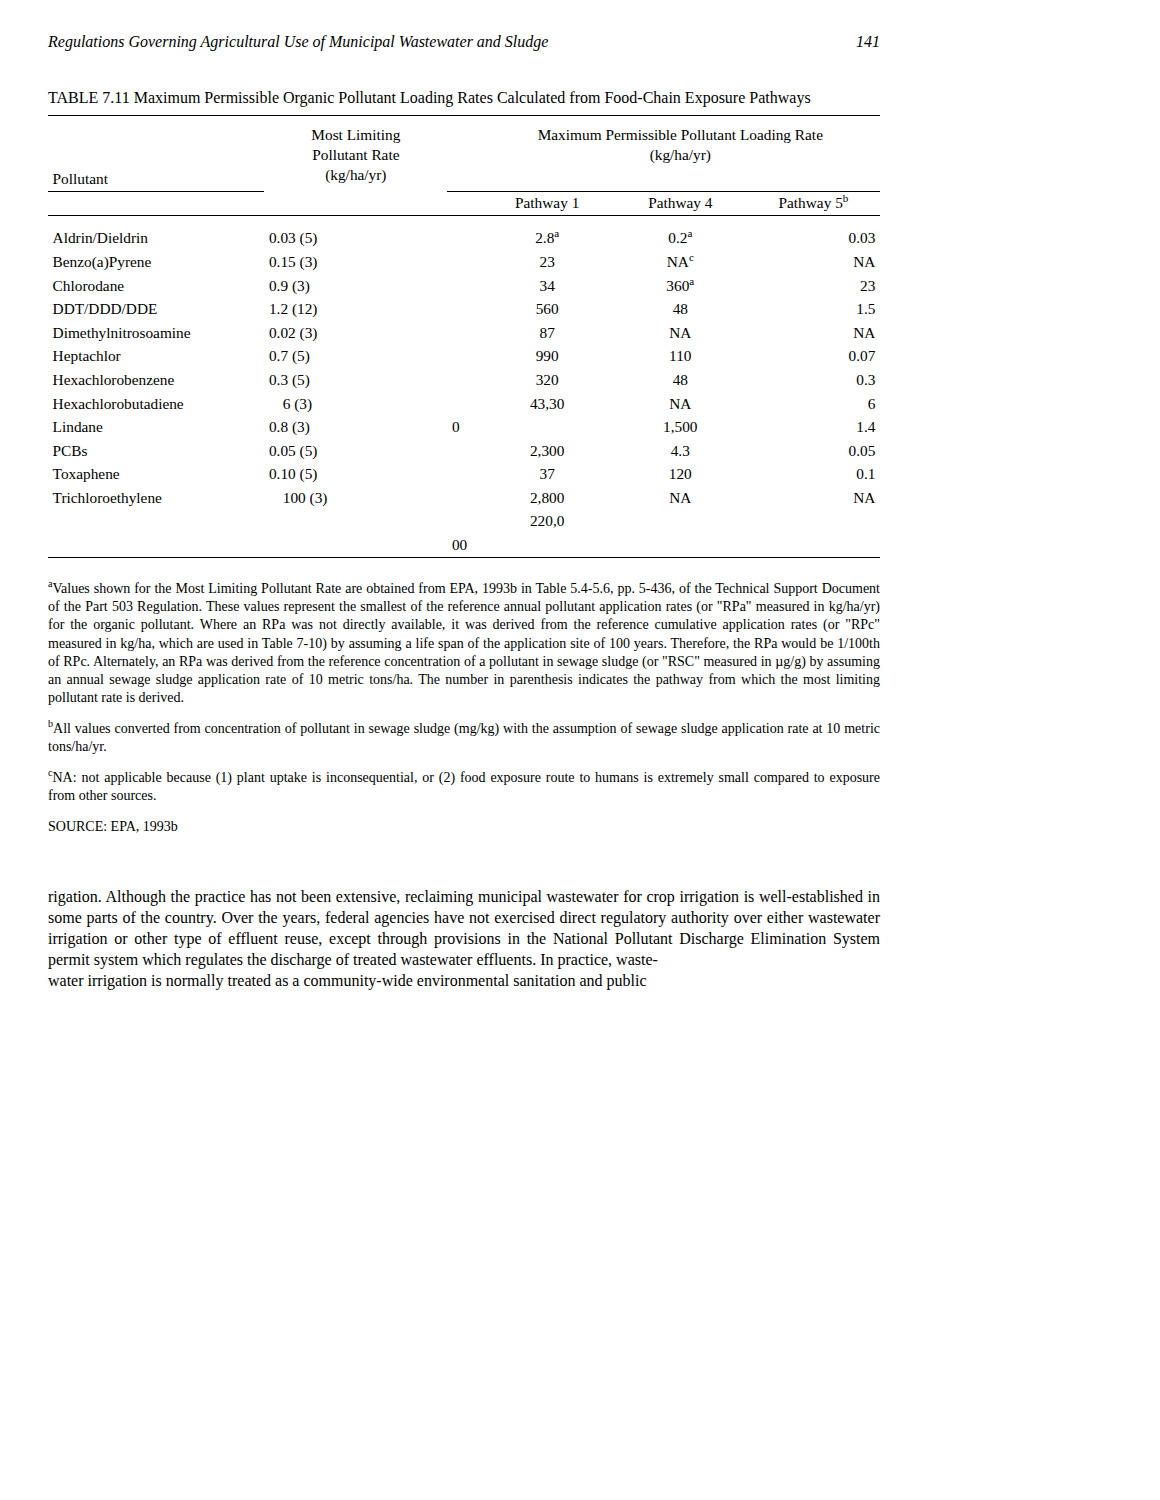Regulations Governing Agricultural Use of Municipal Wastewater and Sludge 141
TABLE 7.11 Maximum Permissible Organic Pollutant Loading Rates Calculated from Food-Chain Exposure Pathways
| | Most Limiting Pollutant Rate (kg/ha/yr) | | Maximum Permissible Pollutant Loading Rate (kg/ha/yr) |
| Pollutant | | |
| | | | Pathway 1 | Pathway 4 | Pathway 5 b |
| Aldrin/Dieldrin | 0.03 (5) | | 2.8 a | 0.2 a | 0.03 |
| Benzo(a)Pyrene | 0.15 (3) | | 23 | NA c | NA |
| Chlorodane | 0.9 (3) | | 34 | 360 a | 23 |
| DDT/DDD/DDE | 1.2 (12) | | 560 | 48 | 1.5 |
| Dimethylnitrosoamine | 0.02 (3) | | 87 | NA | NA |
| Heptachlor | 0.7 (5) | | 990 | 110 | 0.07 |
| Hexachlorobenzene | 0.3 (5) | | 320 | 48 | 0.3 |
| Hexachlorobutadiene | 6 (3) | | 43,30 | NA | 6 |
| Lindane | 0.8 (3) | 0 | | 1,500 | 1.4 |
| PCBs | 0.05 (5) | | 2,300 | 4.3 | 0.05 |
| Toxaphene | 0.10 (5) | | 37 | 120 | 0.1 |
| Trichloroethylene | 100 (3) | | 2,800 | NA | NA |
| | | | 220,0 | | |
| | | 00 | | | |
aValues shown for the Most Limiting Pollutant Rate are obtained from EPA, 1993b in Table 5.4-5.6, pp. 5-436, of the Technical Support Document of the Part 503 Regulation. These values represent the smallest of the reference annual pollutant application rates (or "RPa" measured in kg/ha/yr) for the organic pollutant. Where an RPa was not directly available, it was derived from the reference cumulative application rates (or "RPc" measured in kg/ha, which are used in Table 7-10) by assuming a life span of the application site of 100 years. Therefore, the RPa would be 1/100th of RPc. Alternately, an RPa was derived from the reference concentration of a pollutant in sewage sludge (or "RSC" measured in µg/g) by assuming an annual sewage sludge application rate of 10 metric tons/ha. The number in parenthesis indicates the pathway from which the most limiting pollutant rate is derived.
bAll values converted from concentration of pollutant in sewage sludge (mg/kg) with the assumption of sewage sludge application rate at 10 metric tons/ha/yr.
cNA: not applicable because (1) plant uptake is inconsequential, or (2) food exposure route to humans is extremely small compared to exposure from other sources.
SOURCE: EPA, 1993b
rigation. Although the practice has not been extensive, reclaiming municipal wastewater for crop irrigation is well-established in some parts of the country. Over the years, federal agencies have not exercised direct regulatory authority over either wastewater irrigation or other type of effluent reuse, except through provisions in the National Pollutant Discharge Elimination System permit system which regulates the discharge of treated wastewater effluents. In practice, waste-
water irrigation is normally treated as a community-wide environmental sanitation and public